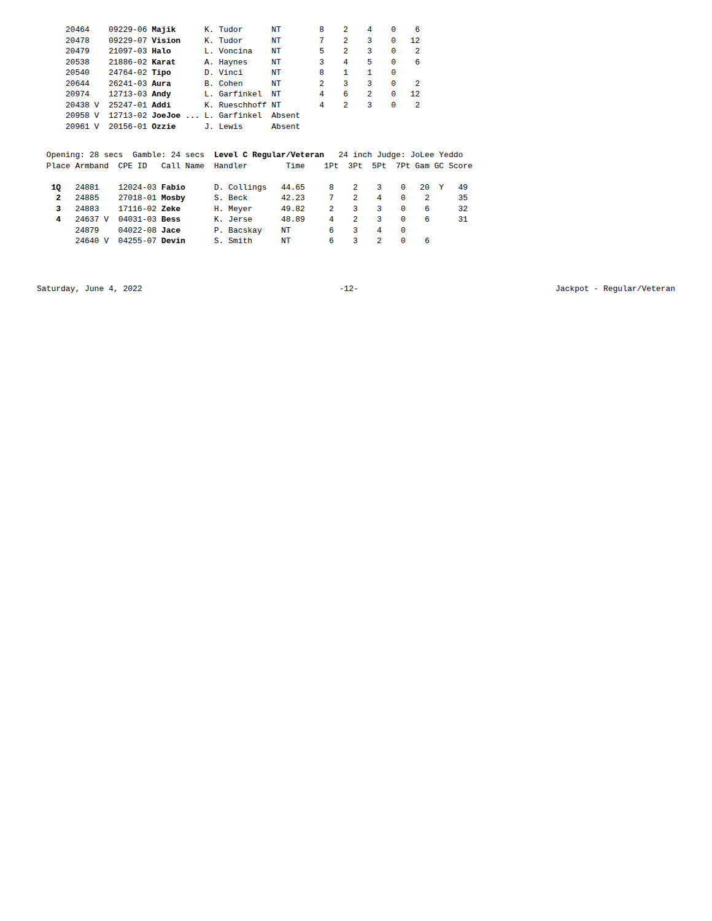20464    09229-06 Majik      K. Tudor      NT        8    2    4    0    6
      20478    09229-07 Vision     K. Tudor      NT        7    2    3    0   12
      20479    21097-03 Halo       L. Voncina    NT        5    2    3    0    2
      20538    21886-02 Karat      A. Haynes     NT        3    4    5    0    6
      20540    24764-02 Tipo       D. Vinci      NT        8    1    1    0
      20644    26241-03 Aura       B. Cohen      NT        2    3    3    0    2
      20974    12713-03 Andy       L. Garfinkel  NT        4    6    2    0   12
      20438 V  25247-01 Addi       K. Rueschhoff NT        4    2    3    0    2
      20958 V  12713-02 JoeJoe ... L. Garfinkel  Absent
      20961 V  20156-01 Ozzie      J. Lewis      Absent
  Opening: 28 secs  Gamble: 24 secs  Level C Regular/Veteran   24 inch Judge: JoLee Yeddo
  Place Armband  CPE ID   Call Name  Handler        Time    1Pt  3Pt  5Pt  7Pt Gam GC Score

   1Q   24881    12024-03 Fabio      D. Collings   44.65     8    2    3    0   20  Y   49
    2   24885    27018-01 Mosby      S. Beck       42.23     7    2    4    0    2      35
    3   24883    17116-02 Zeke       H. Meyer      49.82     2    3    3    0    6      32
    4   24637 V  04031-03 Bess       K. Jerse      48.89     4    2    3    0    6      31
        24879    04022-08 Jace       P. Bacskay    NT        6    3    4    0
        24640 V  04255-07 Devin      S. Smith      NT        6    3    2    0    6
Saturday, June 4, 2022
-12-
Jackpot - Regular/Veteran